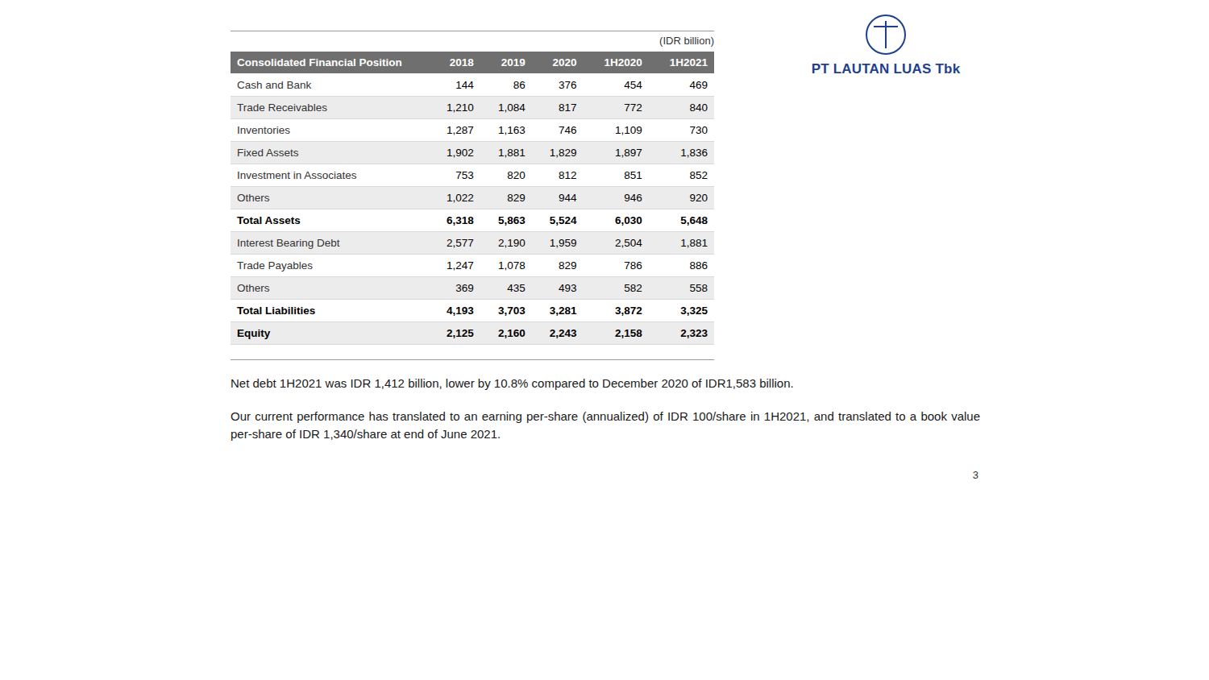PT LAUTAN LUAS Tbk
(IDR billion)
| Consolidated Financial Position | 2018 | 2019 | 2020 | 1H2020 | 1H2021 |
| --- | --- | --- | --- | --- | --- |
| Cash and Bank | 144 | 86 | 376 | 454 | 469 |
| Trade Receivables | 1,210 | 1,084 | 817 | 772 | 840 |
| Inventories | 1,287 | 1,163 | 746 | 1,109 | 730 |
| Fixed Assets | 1,902 | 1,881 | 1,829 | 1,897 | 1,836 |
| Investment in Associates | 753 | 820 | 812 | 851 | 852 |
| Others | 1,022 | 829 | 944 | 946 | 920 |
| Total Assets | 6,318 | 5,863 | 5,524 | 6,030 | 5,648 |
| Interest Bearing Debt | 2,577 | 2,190 | 1,959 | 2,504 | 1,881 |
| Trade Payables | 1,247 | 1,078 | 829 | 786 | 886 |
| Others | 369 | 435 | 493 | 582 | 558 |
| Total Liabilities | 4,193 | 3,703 | 3,281 | 3,872 | 3,325 |
| Equity | 2,125 | 2,160 | 2,243 | 2,158 | 2,323 |
Net debt 1H2021 was IDR 1,412 billion, lower by 10.8% compared to December 2020 of IDR1,583 billion.
Our current performance has translated to an earning per-share (annualized) of IDR 100/share in 1H2021, and translated to a book value per-share of IDR 1,340/share at end of June 2021.
3